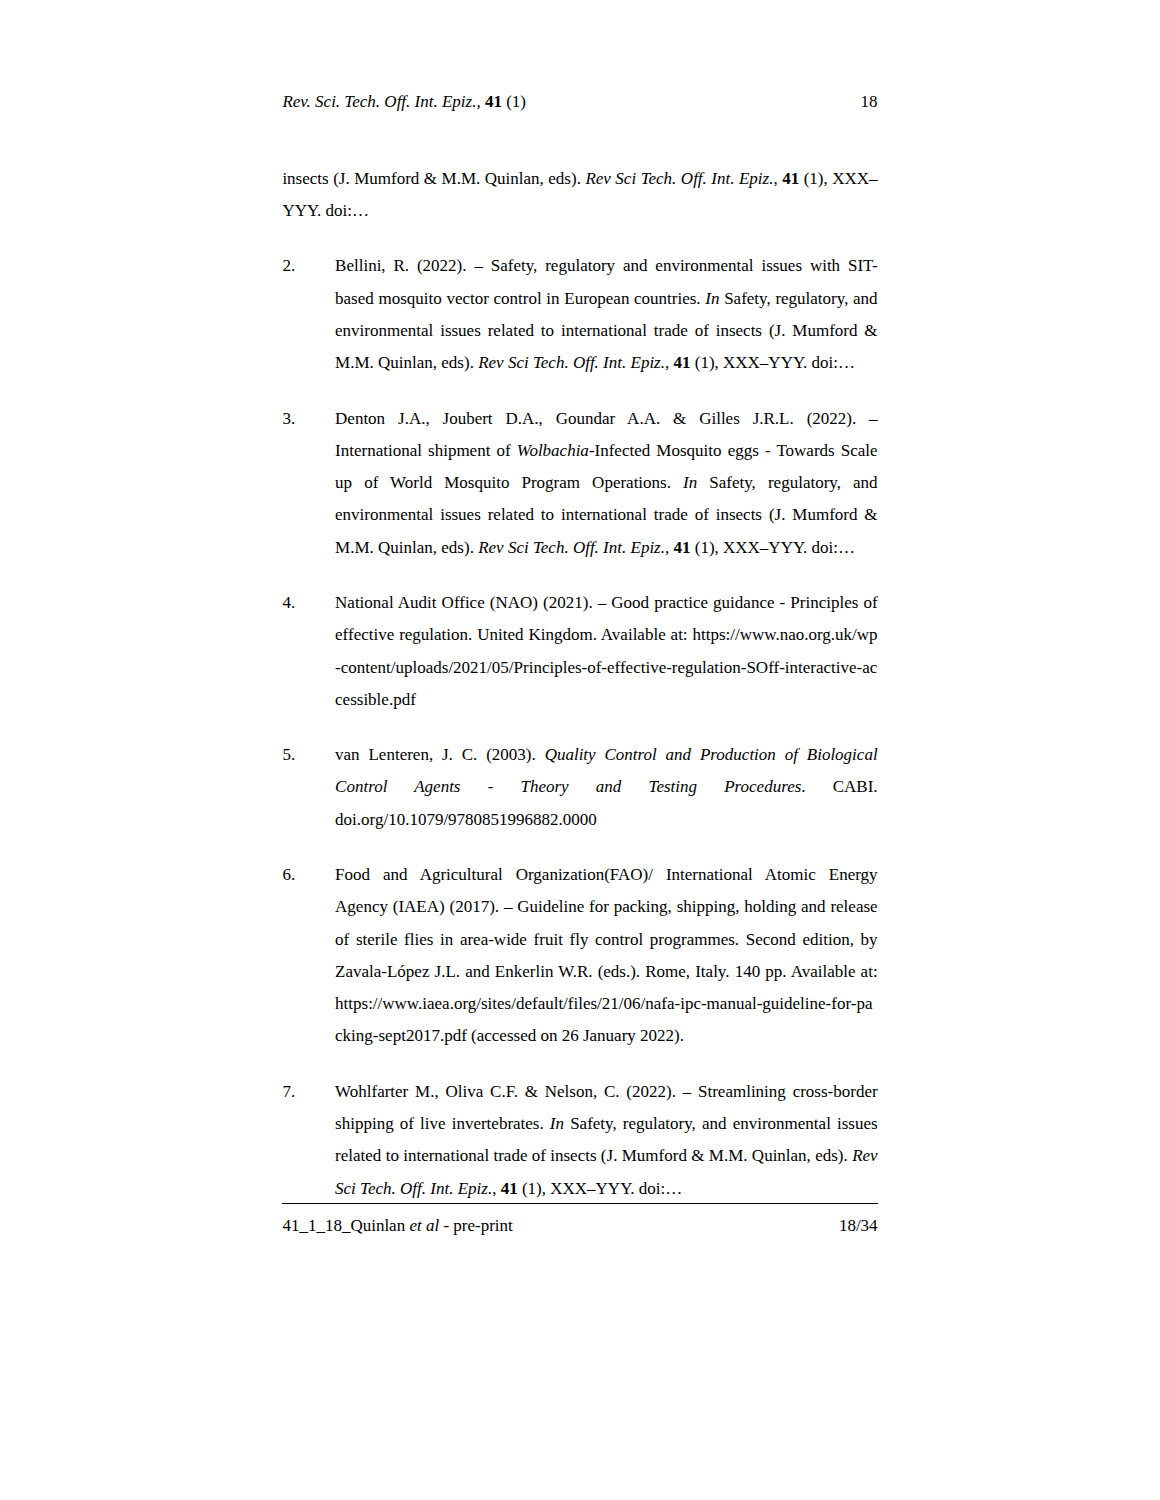Rev. Sci. Tech. Off. Int. Epiz., 41 (1)
18
insects (J. Mumford & M.M. Quinlan, eds). Rev Sci Tech. Off. Int. Epiz., 41 (1), XXX–YYY. doi:…
2. Bellini, R. (2022). – Safety, regulatory and environmental issues with SIT-based mosquito vector control in European countries. In Safety, regulatory, and environmental issues related to international trade of insects (J. Mumford & M.M. Quinlan, eds). Rev Sci Tech. Off. Int. Epiz., 41 (1), XXX–YYY. doi:…
3. Denton J.A., Joubert D.A., Goundar A.A. & Gilles J.R.L. (2022). – International shipment of Wolbachia-Infected Mosquito eggs - Towards Scale up of World Mosquito Program Operations. In Safety, regulatory, and environmental issues related to international trade of insects (J. Mumford & M.M. Quinlan, eds). Rev Sci Tech. Off. Int. Epiz., 41 (1), XXX–YYY. doi:…
4. National Audit Office (NAO) (2021). – Good practice guidance - Principles of effective regulation. United Kingdom. Available at: https://www.nao.org.uk/wp-content/uploads/2021/05/Principles-of-effective-regulation-SOff-interactive-accessible.pdf
5. van Lenteren, J. C. (2003). Quality Control and Production of Biological Control Agents - Theory and Testing Procedures. CABI. doi.org/10.1079/9780851996882.0000
6. Food and Agricultural Organization(FAO)/ International Atomic Energy Agency (IAEA) (2017). – Guideline for packing, shipping, holding and release of sterile flies in area-wide fruit fly control programmes. Second edition, by Zavala-López J.L. and Enkerlin W.R. (eds.). Rome, Italy. 140 pp. Available at: https://www.iaea.org/sites/default/files/21/06/nafa-ipc-manual-guideline-for-packing-sept2017.pdf (accessed on 26 January 2022).
7. Wohlfarter M., Oliva C.F. & Nelson, C. (2022). – Streamlining cross-border shipping of live invertebrates. In Safety, regulatory, and environmental issues related to international trade of insects (J. Mumford & M.M. Quinlan, eds). Rev Sci Tech. Off. Int. Epiz., 41 (1), XXX–YYY. doi:…
41_1_18_Quinlan et al - pre-print
18/34